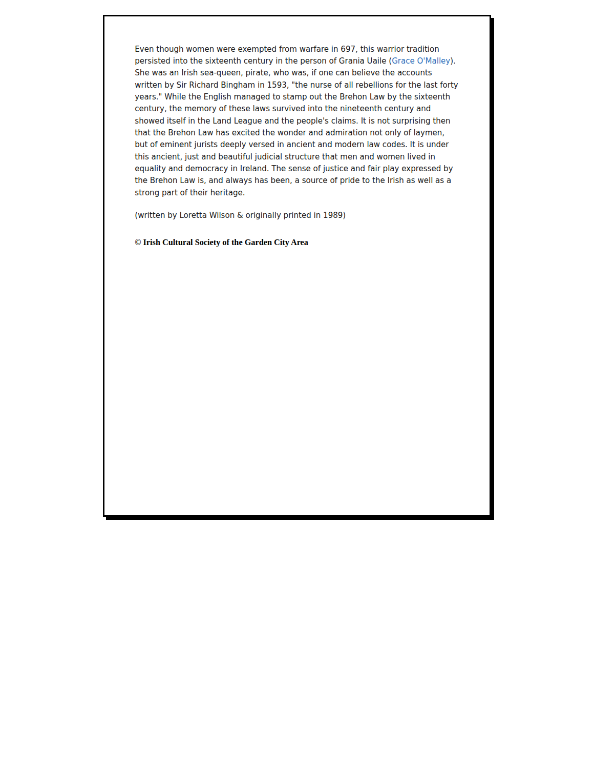Even though women were exempted from warfare in 697, this warrior tradition persisted into the sixteenth century in the person of Grania Uaile (Grace O'Malley). She was an Irish sea-queen, pirate, who was, if one can believe the accounts written by Sir Richard Bingham in 1593, "the nurse of all rebellions for the last forty years." While the English managed to stamp out the Brehon Law by the sixteenth century, the memory of these laws survived into the nineteenth century and showed itself in the Land League and the people's claims. It is not surprising then that the Brehon Law has excited the wonder and admiration not only of laymen, but of eminent jurists deeply versed in ancient and modern law codes. It is under this ancient, just and beautiful judicial structure that men and women lived in equality and democracy in Ireland. The sense of justice and fair play expressed by the Brehon Law is, and always has been, a source of pride to the Irish as well as a strong part of their heritage.
(written by Loretta Wilson & originally printed in 1989)
© Irish Cultural Society of the Garden City Area